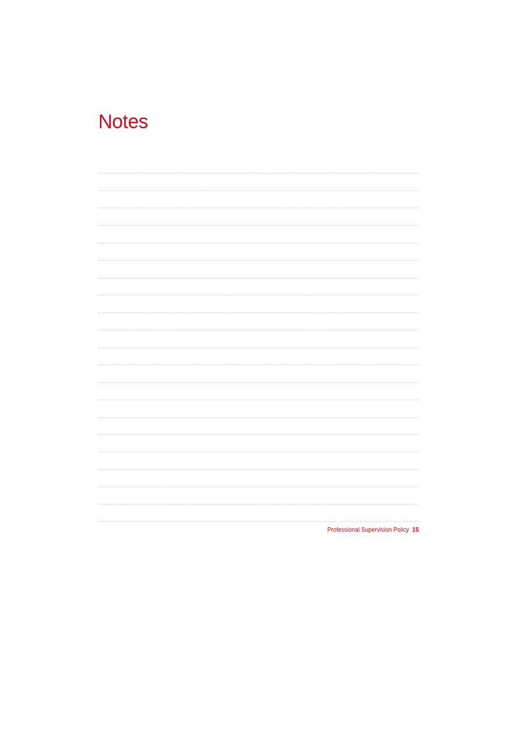Notes
Professional Supervision Policy 15